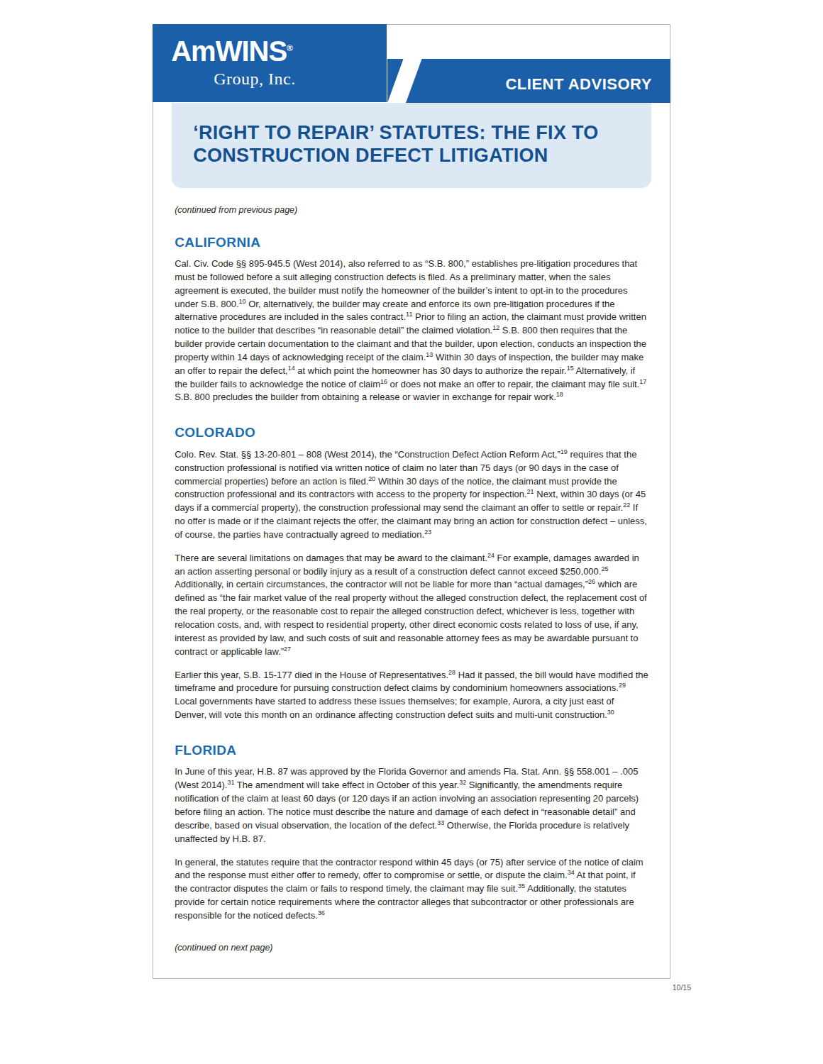AmWINS®
Group, Inc.
CLIENT ADVISORY
‘Right to Repair’ Statutes: The Fix to
Construction Defect Litigation
(continued from previous page)
California
Cal. Civ. Code §§ 895-945.5 (West 2014), also referred to as “S.B. 800,” establishes pre-litigation procedures that must be followed before a suit alleging construction defects is filed. As a preliminary matter, when the sales agreement is executed, the builder must notify the homeowner of the builder’s intent to opt-in to the procedures under S.B. 800.10 Or, alternatively, the builder may create and enforce its own pre-litigation procedures if the alternative procedures are included in the sales contract.11 Prior to filing an action, the claimant must provide written notice to the builder that describes “in reasonable detail” the claimed violation.12 S.B. 800 then requires that the builder provide certain documentation to the claimant and that the builder, upon election, conducts an inspection the property within 14 days of acknowledging receipt of the claim.13 Within 30 days of inspection, the builder may make an offer to repair the defect,14 at which point the homeowner has 30 days to authorize the repair.15 Alternatively, if the builder fails to acknowledge the notice of claim16 or does not make an offer to repair, the claimant may file suit.17 S.B. 800 precludes the builder from obtaining a release or wavier in exchange for repair work.18
Colorado
Colo. Rev. Stat. §§ 13-20-801 – 808 (West 2014), the “Construction Defect Action Reform Act,”19 requires that the construction professional is notified via written notice of claim no later than 75 days (or 90 days in the case of commercial properties) before an action is filed.20 Within 30 days of the notice, the claimant must provide the construction professional and its contractors with access to the property for inspection.21 Next, within 30 days (or 45 days if a commercial property), the construction professional may send the claimant an offer to settle or repair.22 If no offer is made or if the claimant rejects the offer, the claimant may bring an action for construction defect – unless, of course, the parties have contractually agreed to mediation.23
There are several limitations on damages that may be award to the claimant.24 For example, damages awarded in an action asserting personal or bodily injury as a result of a construction defect cannot exceed $250,000.25 Additionally, in certain circumstances, the contractor will not be liable for more than “actual damages,”26 which are defined as “the fair market value of the real property without the alleged construction defect, the replacement cost of the real property, or the reasonable cost to repair the alleged construction defect, whichever is less, together with relocation costs, and, with respect to residential property, other direct economic costs related to loss of use, if any, interest as provided by law, and such costs of suit and reasonable attorney fees as may be awardable pursuant to contract or applicable law.”27
Earlier this year, S.B. 15-177 died in the House of Representatives.28 Had it passed, the bill would have modified the timeframe and procedure for pursuing construction defect claims by condominium homeowners associations.29 Local governments have started to address these issues themselves; for example, Aurora, a city just east of Denver, will vote this month on an ordinance affecting construction defect suits and multi-unit construction.30
Florida
In June of this year, H.B. 87 was approved by the Florida Governor and amends Fla. Stat. Ann. §§ 558.001 – .005 (West 2014).31 The amendment will take effect in October of this year.32 Significantly, the amendments require notification of the claim at least 60 days (or 120 days if an action involving an association representing 20 parcels) before filing an action. The notice must describe the nature and damage of each defect in “reasonable detail” and describe, based on visual observation, the location of the defect.33 Otherwise, the Florida procedure is relatively unaffected by H.B. 87.
In general, the statutes require that the contractor respond within 45 days (or 75) after service of the notice of claim and the response must either offer to remedy, offer to compromise or settle, or dispute the claim.34 At that point, if the contractor disputes the claim or fails to respond timely, the claimant may file suit.35 Additionally, the statutes provide for certain notice requirements where the contractor alleges that subcontractor or other professionals are responsible for the noticed defects.36
(continued on next page)
10/15